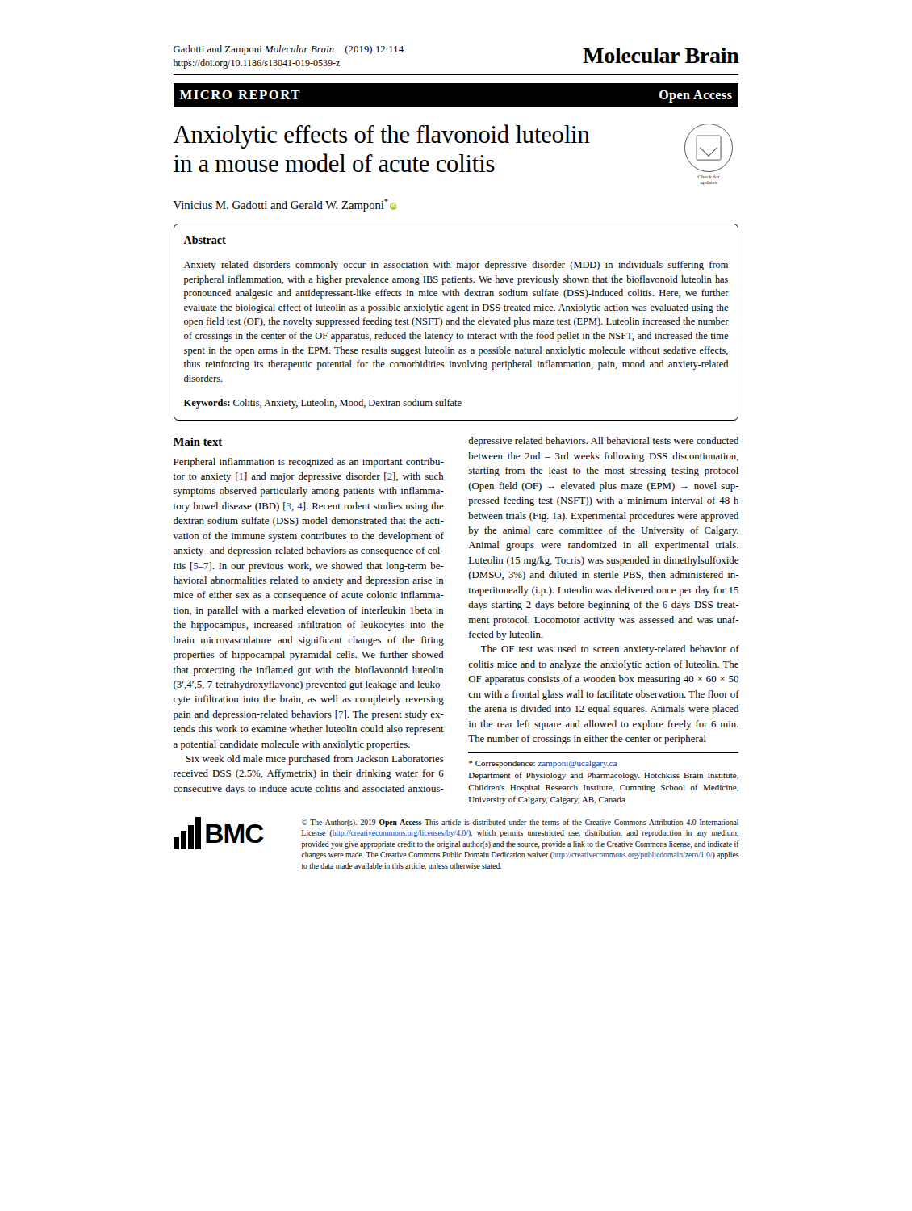Gadotti and Zamponi Molecular Brain (2019) 12:114
https://doi.org/10.1186/s13041-019-0539-z
Molecular Brain
MICRO REPORT
Open Access
Anxiolytic effects of the flavonoid luteolin
in a mouse model of acute colitis
Check for
updates
Vinicius M. Gadotti and Gerald W. Zamponi*
Abstract
Anxiety related disorders commonly occur in association with major depressive disorder (MDD) in individuals suffering from peripheral inflammation, with a higher prevalence among IBS patients. We have previously shown that the bioflavonoid luteolin has pronounced analgesic and antidepressant-like effects in mice with dextran sodium sulfate (DSS)-induced colitis. Here, we further evaluate the biological effect of luteolin as a possible anxiolytic agent in DSS treated mice. Anxiolytic action was evaluated using the open field test (OF), the novelty suppressed feeding test (NSFT) and the elevated plus maze test (EPM). Luteolin increased the number of crossings in the center of the OF apparatus, reduced the latency to interact with the food pellet in the NSFT, and increased the time spent in the open arms in the EPM. These results suggest luteolin as a possible natural anxiolytic molecule without sedative effects, thus reinforcing its therapeutic potential for the comorbidities involving peripheral inflammation, pain, mood and anxiety-related disorders.
Keywords: Colitis, Anxiety, Luteolin, Mood, Dextran sodium sulfate
Main text
Peripheral inflammation is recognized as an important contributor to anxiety [1] and major depressive disorder [2], with such symptoms observed particularly among patients with inflammatory bowel disease (IBD) [3, 4]. Recent rodent studies using the dextran sodium sulfate (DSS) model demonstrated that the activation of the immune system contributes to the development of anxiety- and depression-related behaviors as consequence of colitis [5–7]. In our previous work, we showed that long-term behavioral abnormalities related to anxiety and depression arise in mice of either sex as a consequence of acute colonic inflammation, in parallel with a marked elevation of interleukin 1beta in the hippocampus, increased infiltration of leukocytes into the brain microvasculature and significant changes of the firing properties of hippocampal pyramidal cells. We further showed that protecting the inflamed gut with the bioflavonoid luteolin (3′,4′,5, 7-tetrahydroxyflavone) prevented gut leakage and leukocyte infiltration into the brain, as well as completely reversing pain and depression-related behaviors [7]. The present study extends this work to examine whether luteolin could also represent a potential candidate molecule with anxiolytic properties.
Six week old male mice purchased from Jackson Laboratories received DSS (2.5%, Affymetrix) in their drinking water for 6 consecutive days to induce acute colitis and associated anxious-depressive related behaviors. All behavioral tests were conducted between the 2nd – 3rd weeks following DSS discontinuation, starting from the least to the most stressing testing protocol (Open field (OF) → elevated plus maze (EPM) → novel suppressed feeding test (NSFT)) with a minimum interval of 48 h between trials (Fig. 1a). Experimental procedures were approved by the animal care committee of the University of Calgary. Animal groups were randomized in all experimental trials. Luteolin (15 mg/kg, Tocris) was suspended in dimethylsulfoxide (DMSO, 3%) and diluted in sterile PBS, then administered intraperitoneally (i.p.). Luteolin was delivered once per day for 15 days starting 2 days before beginning of the 6 days DSS treatment protocol. Locomotor activity was assessed and was unaffected by luteolin.
The OF test was used to screen anxiety-related behavior of colitis mice and to analyze the anxiolytic action of luteolin. The OF apparatus consists of a wooden box measuring 40 × 60 × 50 cm with a frontal glass wall to facilitate observation. The floor of the arena is divided into 12 equal squares. Animals were placed in the rear left square and allowed to explore freely for 6 min. The number of crossings in either the center or peripheral
* Correspondence: zamponi@ucalgary.ca
Department of Physiology and Pharmacology. Hotchkiss Brain Institute, Children's Hospital Research Institute, Cumming School of Medicine, University of Calgary, Calgary, AB, Canada
BMC
© The Author(s). 2019 Open Access This article is distributed under the terms of the Creative Commons Attribution 4.0 International License (http://creativecommons.org/licenses/by/4.0/), which permits unrestricted use, distribution, and reproduction in any medium, provided you give appropriate credit to the original author(s) and the source, provide a link to the Creative Commons license, and indicate if changes were made. The Creative Commons Public Domain Dedication waiver (http://creativecommons.org/publicdomain/zero/1.0/) applies to the data made available in this article, unless otherwise stated.